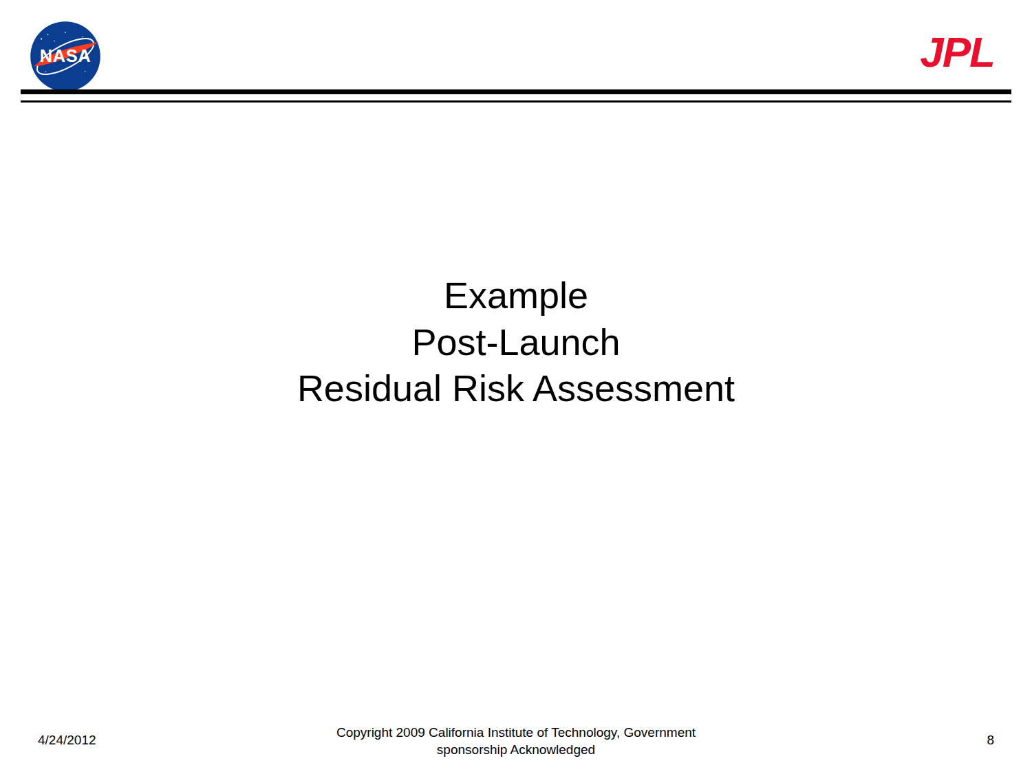NASA
JPL
Example
Post-Launch
Residual Risk Assessment
4/24/2012
Copyright 2009 California Institute of Technology, Government
sponsorship Acknowledged
8